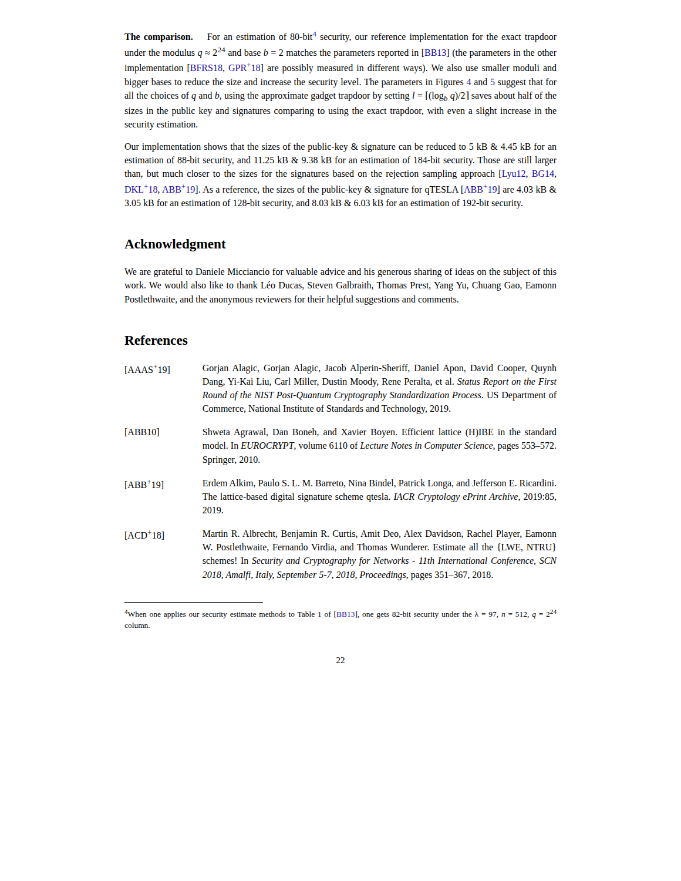The comparison. For an estimation of 80-bit4 security, our reference implementation for the exact trapdoor under the modulus q ≈ 224 and base b = 2 matches the parameters reported in [BB13] (the parameters in the other implementation [BFRS18, GPR+18] are possibly measured in different ways). We also use smaller moduli and bigger bases to reduce the size and increase the security level. The parameters in Figures 4 and 5 suggest that for all the choices of q and b, using the approximate gadget trapdoor by setting l = ⌈(logb q)/2⌉ saves about half of the sizes in the public key and signatures comparing to using the exact trapdoor, with even a slight increase in the security estimation.
Our implementation shows that the sizes of the public-key & signature can be reduced to 5 kB & 4.45 kB for an estimation of 88-bit security, and 11.25 kB & 9.38 kB for an estimation of 184-bit security. Those are still larger than, but much closer to the sizes for the signatures based on the rejection sampling approach [Lyu12, BG14, DKL+18, ABB+19]. As a reference, the sizes of the public-key & signature for qTESLA [ABB+19] are 4.03 kB & 3.05 kB for an estimation of 128-bit security, and 8.03 kB & 6.03 kB for an estimation of 192-bit security.
Acknowledgment
We are grateful to Daniele Micciancio for valuable advice and his generous sharing of ideas on the subject of this work. We would also like to thank Léo Ducas, Steven Galbraith, Thomas Prest, Yang Yu, Chuang Gao, Eamonn Postlethwaite, and the anonymous reviewers for their helpful suggestions and comments.
References
[AAAS+19]
Gorjan Alagic, Gorjan Alagic, Jacob Alperin-Sheriff, Daniel Apon, David Cooper, Quynh Dang, Yi-Kai Liu, Carl Miller, Dustin Moody, Rene Peralta, et al. Status Report on the First Round of the NIST Post-Quantum Cryptography Standardization Process. US Department of Commerce, National Institute of Standards and Technology, 2019.
[ABB10]
Shweta Agrawal, Dan Boneh, and Xavier Boyen. Efficient lattice (H)IBE in the standard model. In EUROCRYPT, volume 6110 of Lecture Notes in Computer Science, pages 553–572. Springer, 2010.
[ABB+19]
Erdem Alkim, Paulo S. L. M. Barreto, Nina Bindel, Patrick Longa, and Jefferson E. Ricardini. The lattice-based digital signature scheme qtesla. IACR Cryptology ePrint Archive, 2019:85, 2019.
[ACD+18]
Martin R. Albrecht, Benjamin R. Curtis, Amit Deo, Alex Davidson, Rachel Player, Eamonn W. Postlethwaite, Fernando Virdia, and Thomas Wunderer. Estimate all the {LWE, NTRU} schemes! In Security and Cryptography for Networks - 11th International Conference, SCN 2018, Amalfi, Italy, September 5-7, 2018, Proceedings, pages 351–367, 2018.
4When one applies our security estimate methods to Table 1 of [BB13], one gets 82-bit security under the λ = 97, n = 512, q = 224 column.
22